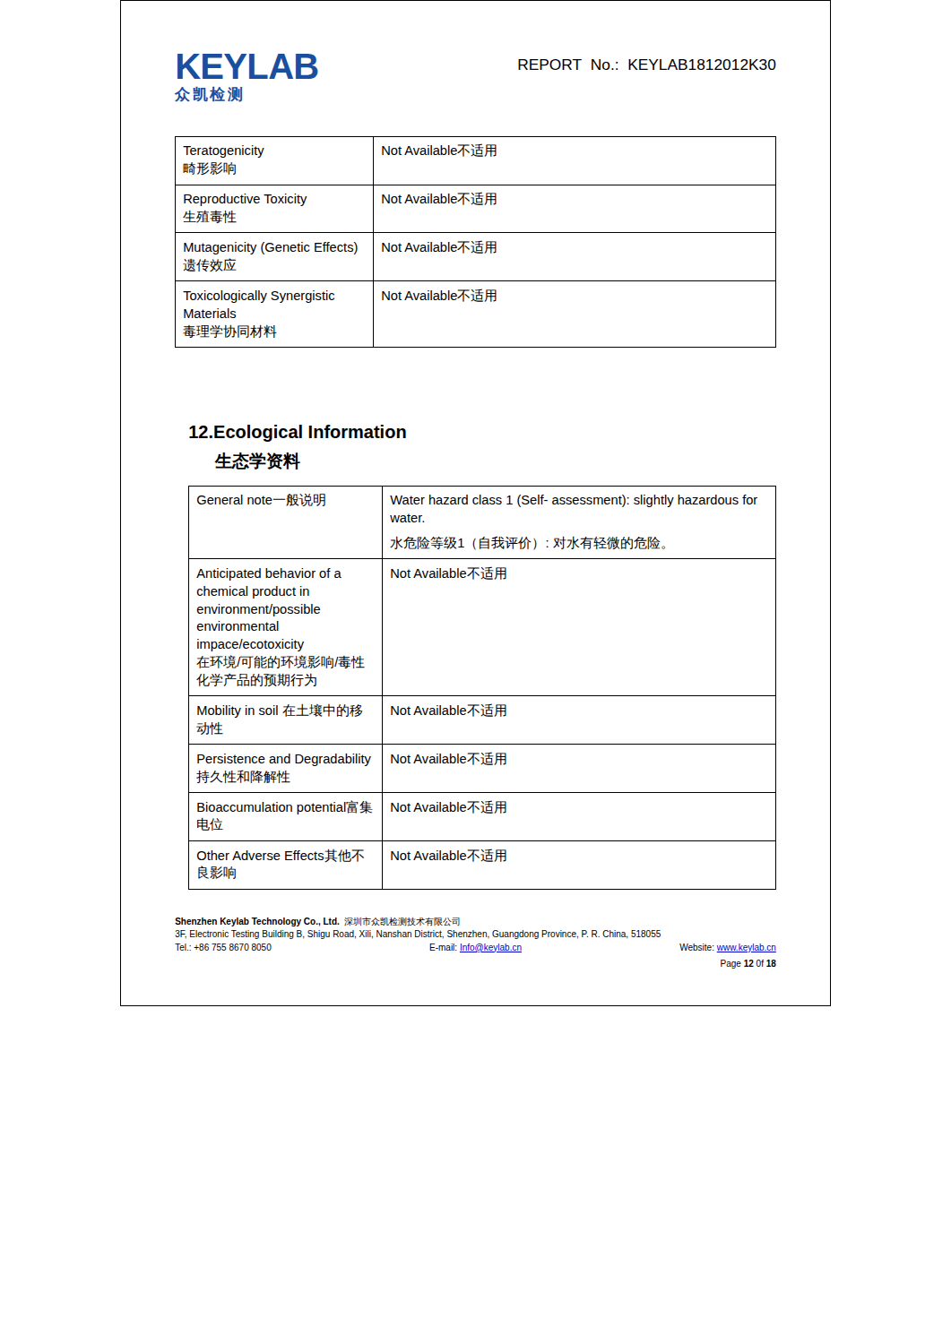KEYLAB
众凯检测
REPORT No.: KEYLAB1812012K30
| Teratogenicity 畸形影响 | Not Available不适用 |
| Reproductive Toxicity 生殖毒性 | Not Available不适用 |
| Mutagenicity (Genetic Effects) 遗传效应 | Not Available不适用 |
| Toxicologically Synergistic Materials 毒理学协同材料 | Not Available不适用 |
12.Ecological Information
生态学资料
| General note一般说明 | Water hazard class 1 (Self- assessment): slightly hazardous for water. 水危险等级1（自我评价）: 对水有轻微的危险。 |
| Anticipated behavior of a chemical product in environment/possible environmental impace/ecotoxicity 在环境/可能的环境影响/毒性化学产品的预期行为 | Not Available不适用 |
| Mobility in soil 在土壤中的移动性 | Not Available不适用 |
| Persistence and Degradability 持久性和降解性 | Not Available不适用 |
| Bioaccumulation potential富集电位 | Not Available不适用 |
| Other Adverse Effects其他不良影响 | Not Available不适用 |
Shenzhen Keylab Technology Co., Ltd. 深圳市众凯检测技术有限公司
3F, Electronic Testing Building B, Shigu Road, Xili, Nanshan District, Shenzhen, Guangdong Province, P. R. China, 518055
Tel.: +86 755 8670 8050 E-mail: Info@keylab.cn Website: www.keylab.cn
Page 12 0f 18